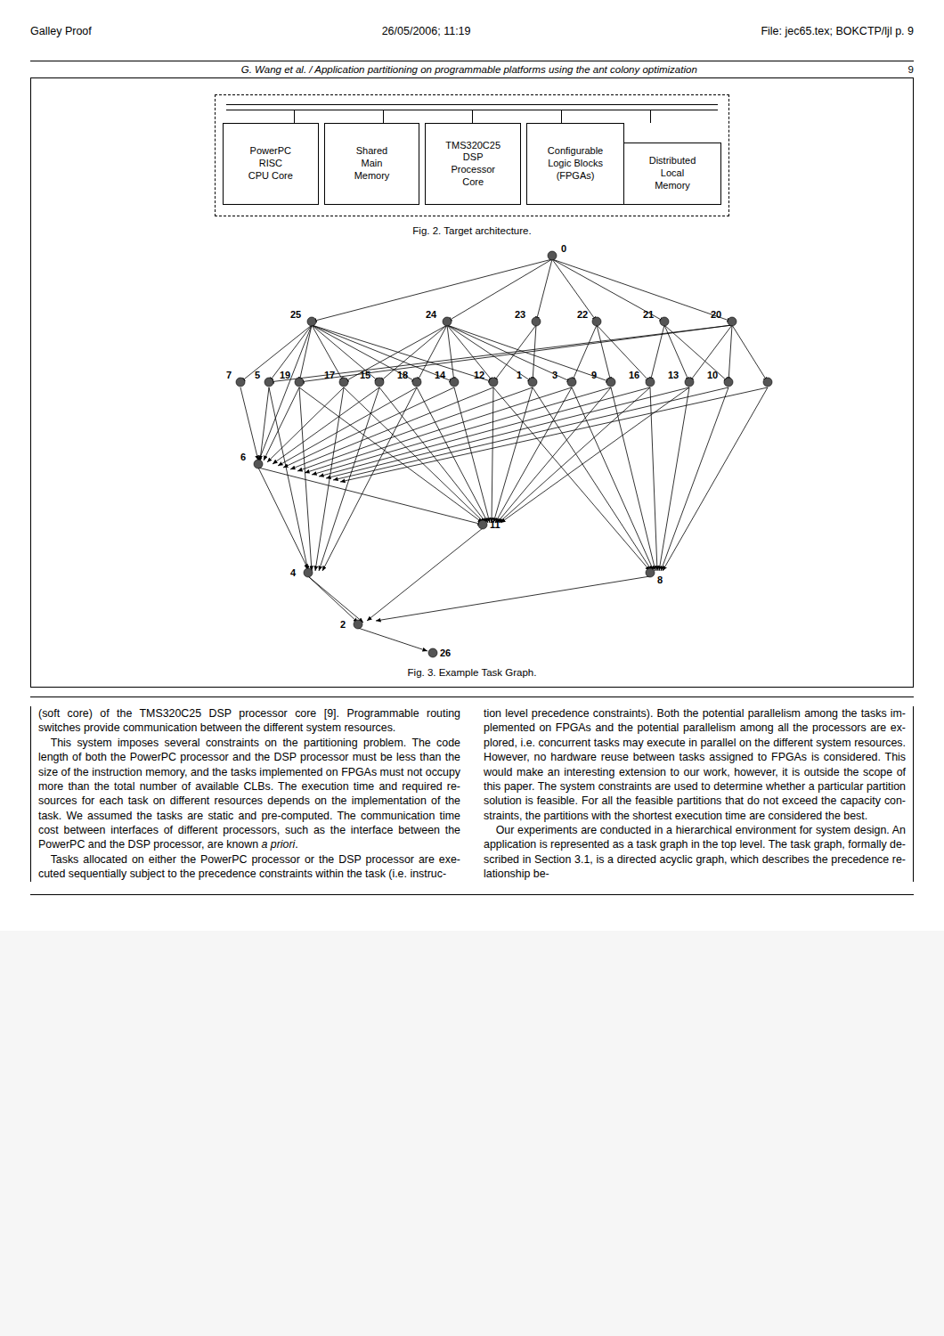Galley Proof 26/05/2006; 11:19 File: jec65.tex; BOKCTP/ljl p. 9
G. Wang et al. / Application partitioning on programmable platforms using the ant colony optimization 9
PowerPC
RISC
CPU Core
Shared
Main
Memory
TMS320C25
DSP
Processor
Core
Configurable
Logic Blocks
(FPGAs)
Distributed
Local
Memory
Fig. 2. Target architecture.
0 25 24 23 22 21 20 7 5 19 17 15 18 14 12 1 3 9 16 13 10 6 11 8 4 2 26
Fig. 3. Example Task Graph.
(soft core) of the TMS320C25 DSP processor core [9]. Programmable routing switches provide communication between the different system resources.
This system imposes several constraints on the partitioning problem. The code length of both the PowerPC processor and the DSP processor must be less than the size of the instruction memory, and the tasks implemented on FPGAs must not occupy more than the total number of available CLBs. The execution time and required resources for each task on different resources depends on the implementation of the task. We assumed the tasks are static and pre-computed. The communication time cost between interfaces of different processors, such as the interface between the PowerPC and the DSP processor, are known a priori.
Tasks allocated on either the PowerPC processor or the DSP processor are executed sequentially subject to the precedence constraints within the task (i.e. instruc-
tion level precedence constraints). Both the potential parallelism among the tasks implemented on FPGAs and the potential parallelism among all the processors are explored, i.e. concurrent tasks may execute in parallel on the different system resources. However, no hardware reuse between tasks assigned to FPGAs is considered. This would make an interesting extension to our work, however, it is outside the scope of this paper. The system constraints are used to determine whether a particular partition solution is feasible. For all the feasible partitions that do not exceed the capacity constraints, the partitions with the shortest execution time are considered the best.
Our experiments are conducted in a hierarchical environment for system design. An application is represented as a task graph in the top level. The task graph, formally described in Section 3.1, is a directed acyclic graph, which describes the precedence relationship be-